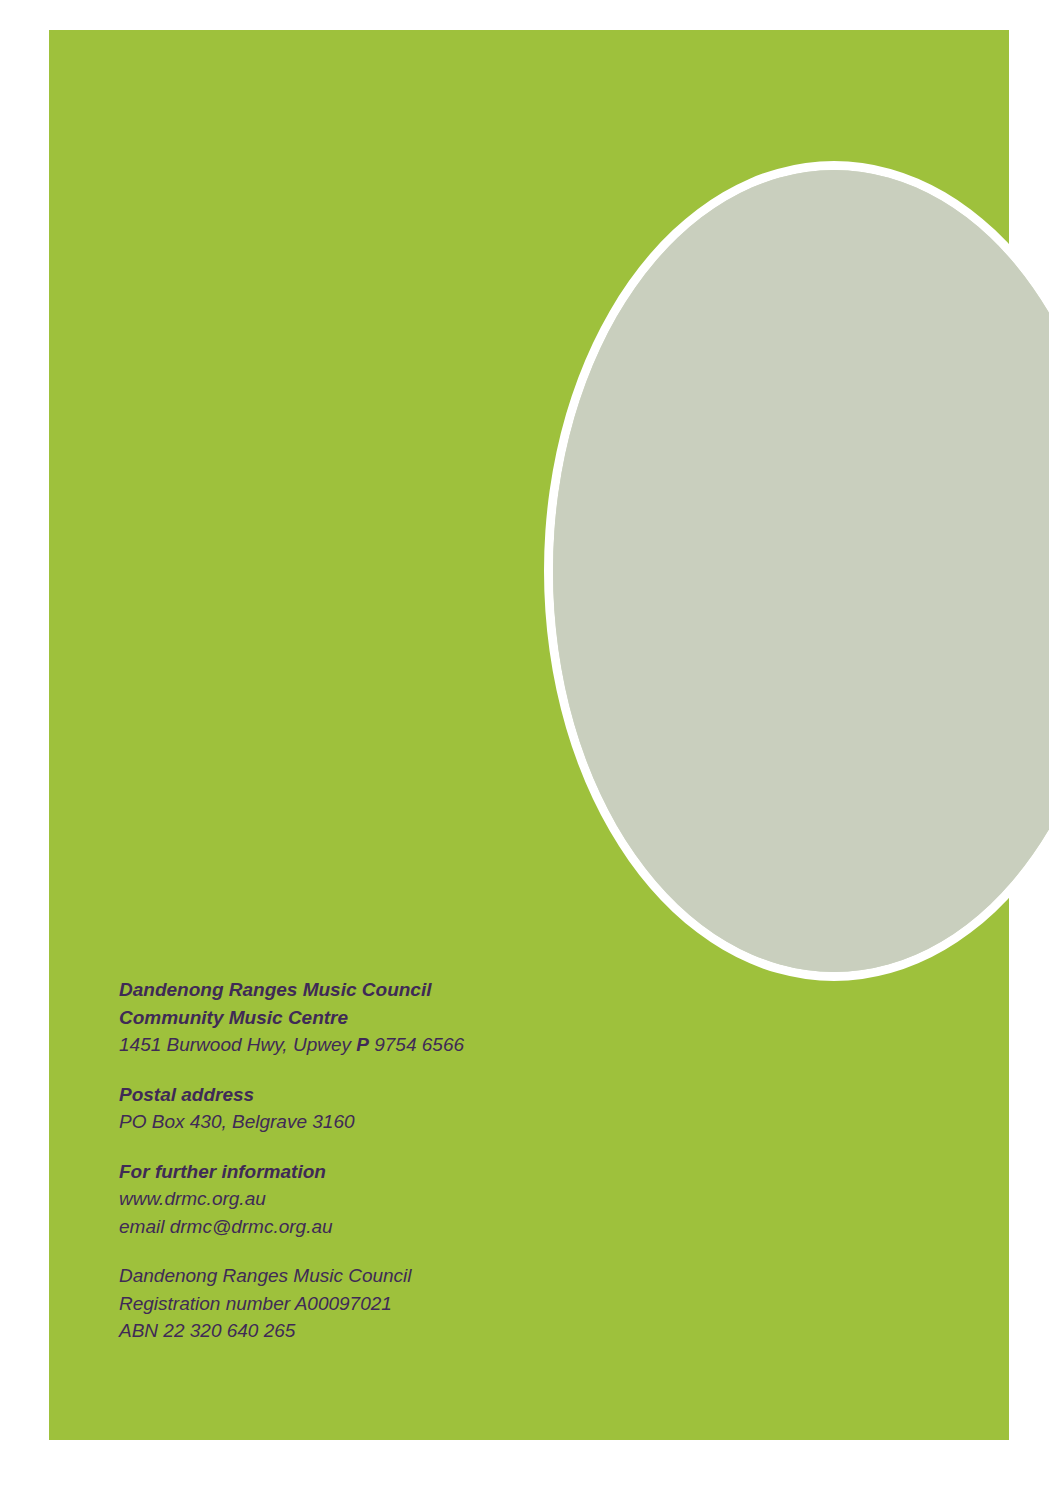Dandenong Ranges Music Council
Community Music Centre
1451 Burwood Hwy, Upwey P 9754 6566
Postal address
PO Box 430, Belgrave 3160
For further information
www.drmc.org.au
email drmc@drmc.org.au
Dandenong Ranges Music Council
Registration number A00097021
ABN 22 320 640 265